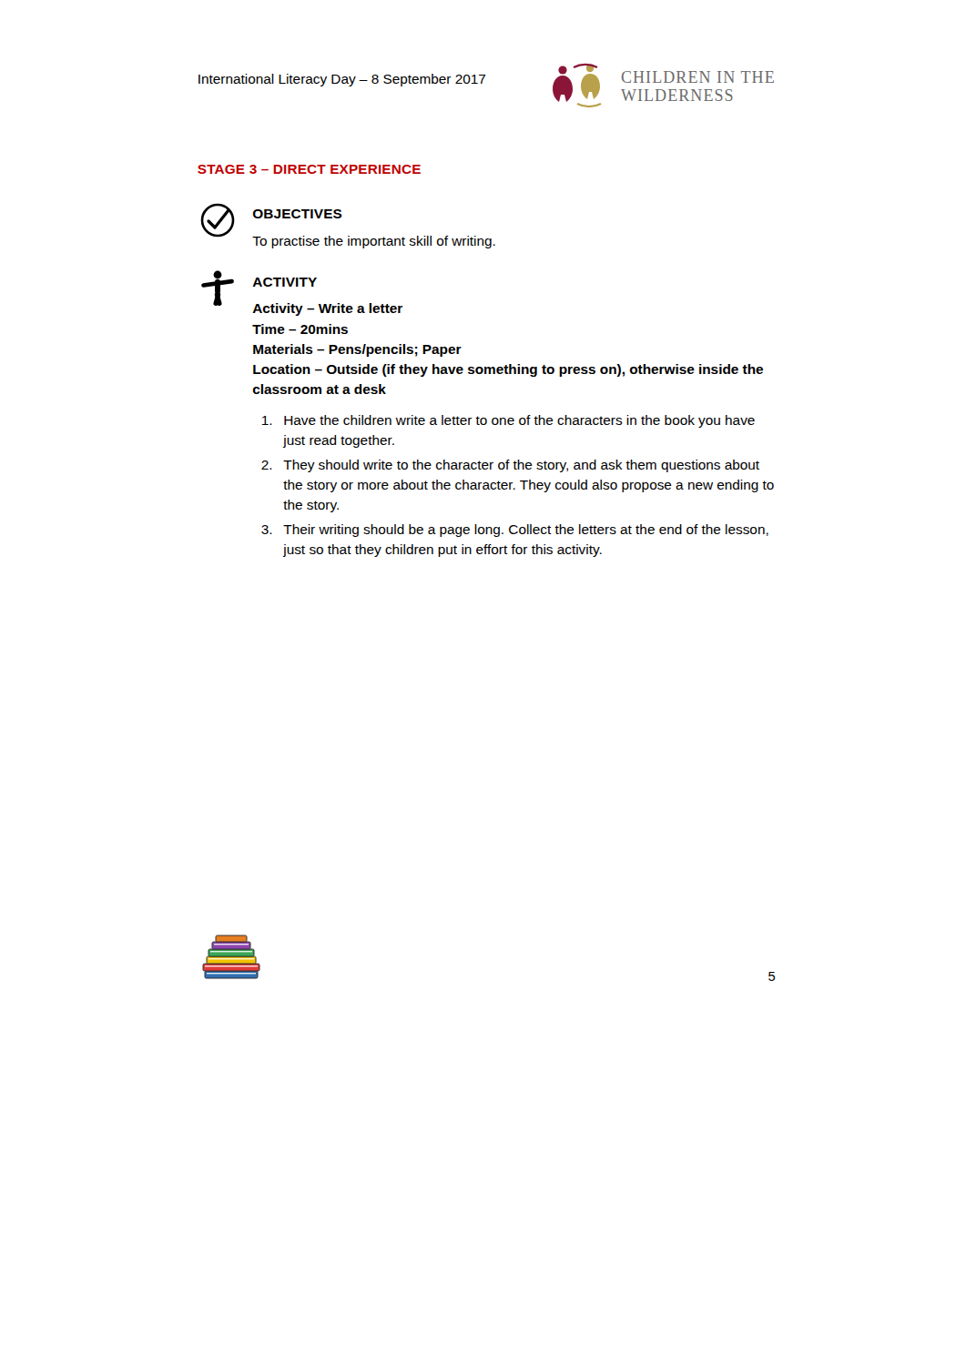International Literacy Day – 8 September 2017
CHILDREN IN THEWILDERNESS
STAGE 3 – DIRECT EXPERIENCE
OBJECTIVES
To practise the important skill of writing.
ACTIVITY
Activity – Write a letter
Time – 20mins
Materials – Pens/pencils; Paper
Location – Outside (if they have something to press on), otherwise inside the classroom at a desk
Have the children write a letter to one of the characters in the book you have just read together.
They should write to the character of the story, and ask them questions about the story or more about the character. They could also propose a new ending to the story.
Their writing should be a page long. Collect the letters at the end of the lesson, just so that they children put in effort for this activity.
5